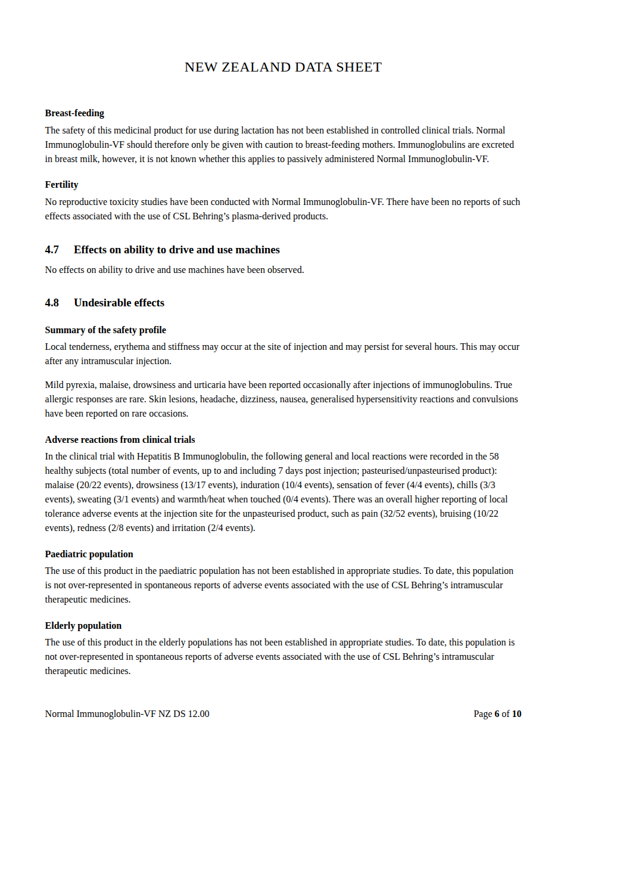NEW ZEALAND DATA SHEET
Breast-feeding
The safety of this medicinal product for use during lactation has not been established in controlled clinical trials. Normal Immunoglobulin-VF should therefore only be given with caution to breast-feeding mothers. Immunoglobulins are excreted in breast milk, however, it is not known whether this applies to passively administered Normal Immunoglobulin-VF.
Fertility
No reproductive toxicity studies have been conducted with Normal Immunoglobulin-VF. There have been no reports of such effects associated with the use of CSL Behring’s plasma-derived products.
4.7 Effects on ability to drive and use machines
No effects on ability to drive and use machines have been observed.
4.8 Undesirable effects
Summary of the safety profile
Local tenderness, erythema and stiffness may occur at the site of injection and may persist for several hours. This may occur after any intramuscular injection.
Mild pyrexia, malaise, drowsiness and urticaria have been reported occasionally after injections of immunoglobulins. True allergic responses are rare. Skin lesions, headache, dizziness, nausea, generalised hypersensitivity reactions and convulsions have been reported on rare occasions.
Adverse reactions from clinical trials
In the clinical trial with Hepatitis B Immunoglobulin, the following general and local reactions were recorded in the 58 healthy subjects (total number of events, up to and including 7 days post injection; pasteurised/unpasteurised product): malaise (20/22 events), drowsiness (13/17 events), induration (10/4 events), sensation of fever (4/4 events), chills (3/3 events), sweating (3/1 events) and warmth/heat when touched (0/4 events). There was an overall higher reporting of local tolerance adverse events at the injection site for the unpasteurised product, such as pain (32/52 events), bruising (10/22 events), redness (2/8 events) and irritation (2/4 events).
Paediatric population
The use of this product in the paediatric population has not been established in appropriate studies. To date, this population is not over-represented in spontaneous reports of adverse events associated with the use of CSL Behring’s intramuscular therapeutic medicines.
Elderly population
The use of this product in the elderly populations has not been established in appropriate studies. To date, this population is not over-represented in spontaneous reports of adverse events associated with the use of CSL Behring’s intramuscular therapeutic medicines.
Normal Immunoglobulin-VF NZ DS 12.00 Page 6 of 10